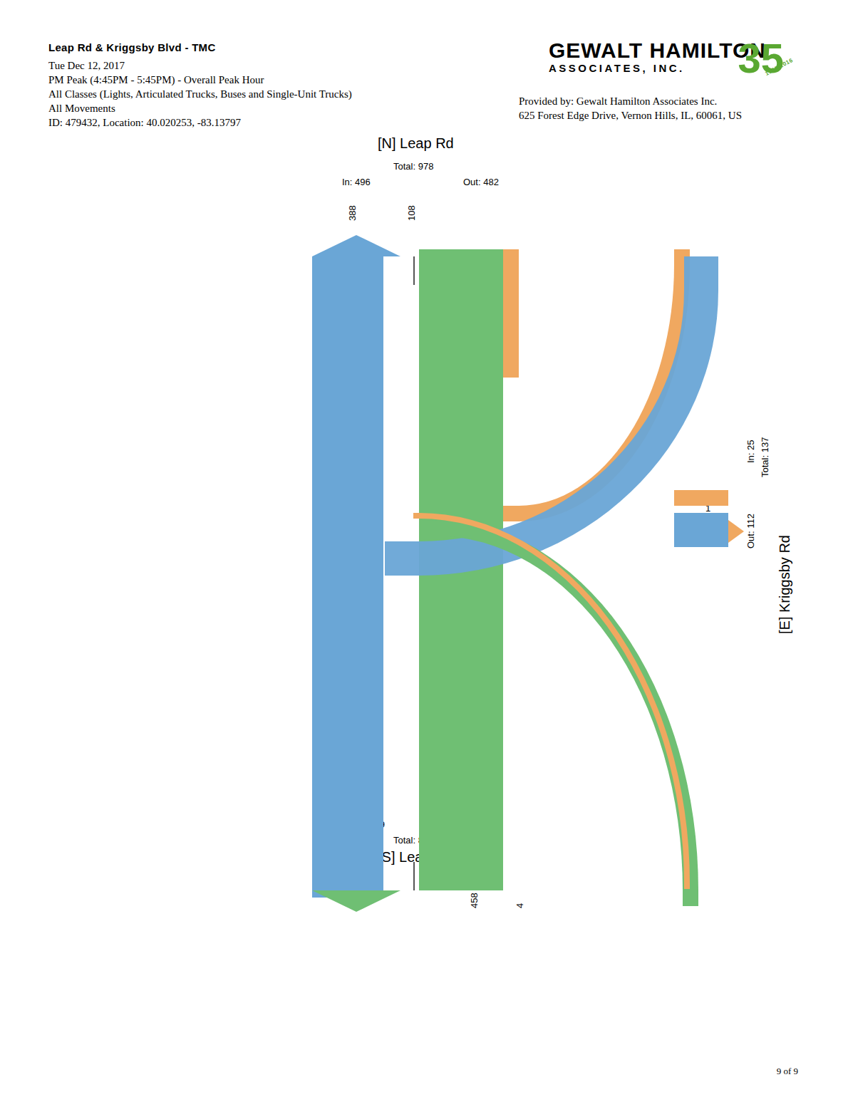Leap Rd & Kriggsby Blvd - TMC
Tue Dec 12, 2017
PM Peak (4:45PM - 5:45PM) - Overall Peak Hour
All Classes (Lights, Articulated Trucks, Buses and Single-Unit Trucks)
All Movements
ID: 479432, Location: 40.020253, -83.13797
GEWALT HAMILTON
ASSOCIATES, INC.
351981-2016
Provided by: Gewalt Hamilton Associates Inc.
625 Forest Edge Drive, Vernon Hills, IL, 60061, US
[N] Leap Rd
Total: 978
In: 496
Out: 482
388
108
458
4
Out: 389
In: 462
Total: 851
[S] Leap Rd
[E] Kriggsby Rd
In: 25
Total: 137
Out: 112
24
1
9 of 9